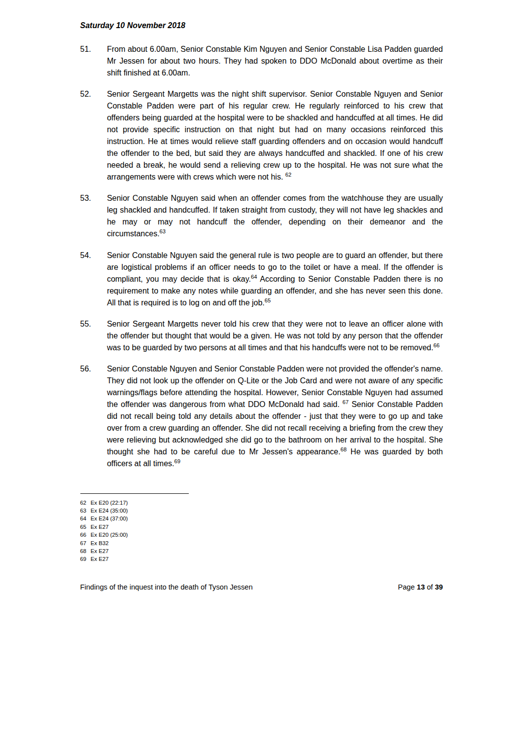Saturday 10 November 2018
51. From about 6.00am, Senior Constable Kim Nguyen and Senior Constable Lisa Padden guarded Mr Jessen for about two hours. They had spoken to DDO McDonald about overtime as their shift finished at 6.00am.
52. Senior Sergeant Margetts was the night shift supervisor. Senior Constable Nguyen and Senior Constable Padden were part of his regular crew. He regularly reinforced to his crew that offenders being guarded at the hospital were to be shackled and handcuffed at all times. He did not provide specific instruction on that night but had on many occasions reinforced this instruction. He at times would relieve staff guarding offenders and on occasion would handcuff the offender to the bed, but said they are always handcuffed and shackled. If one of his crew needed a break, he would send a relieving crew up to the hospital. He was not sure what the arrangements were with crews which were not his. 62
53. Senior Constable Nguyen said when an offender comes from the watchhouse they are usually leg shackled and handcuffed. If taken straight from custody, they will not have leg shackles and he may or may not handcuff the offender, depending on their demeanor and the circumstances.63
54. Senior Constable Nguyen said the general rule is two people are to guard an offender, but there are logistical problems if an officer needs to go to the toilet or have a meal. If the offender is compliant, you may decide that is okay.64 According to Senior Constable Padden there is no requirement to make any notes while guarding an offender, and she has never seen this done. All that is required is to log on and off the job.65
55. Senior Sergeant Margetts never told his crew that they were not to leave an officer alone with the offender but thought that would be a given. He was not told by any person that the offender was to be guarded by two persons at all times and that his handcuffs were not to be removed.66
56. Senior Constable Nguyen and Senior Constable Padden were not provided the offender's name. They did not look up the offender on Q-Lite or the Job Card and were not aware of any specific warnings/flags before attending the hospital. However, Senior Constable Nguyen had assumed the offender was dangerous from what DDO McDonald had said. 67 Senior Constable Padden did not recall being told any details about the offender - just that they were to go up and take over from a crew guarding an offender. She did not recall receiving a briefing from the crew they were relieving but acknowledged she did go to the bathroom on her arrival to the hospital. She thought she had to be careful due to Mr Jessen's appearance.68 He was guarded by both officers at all times.69
62 Ex E20 (22:17)
63 Ex E24 (35:00)
64 Ex E24 (37:00)
65 Ex E27
66 Ex E20 (25:00)
67 Ex B32
68 Ex E27
69 Ex E27
Findings of the inquest into the death of Tyson Jessen Page 13 of 39